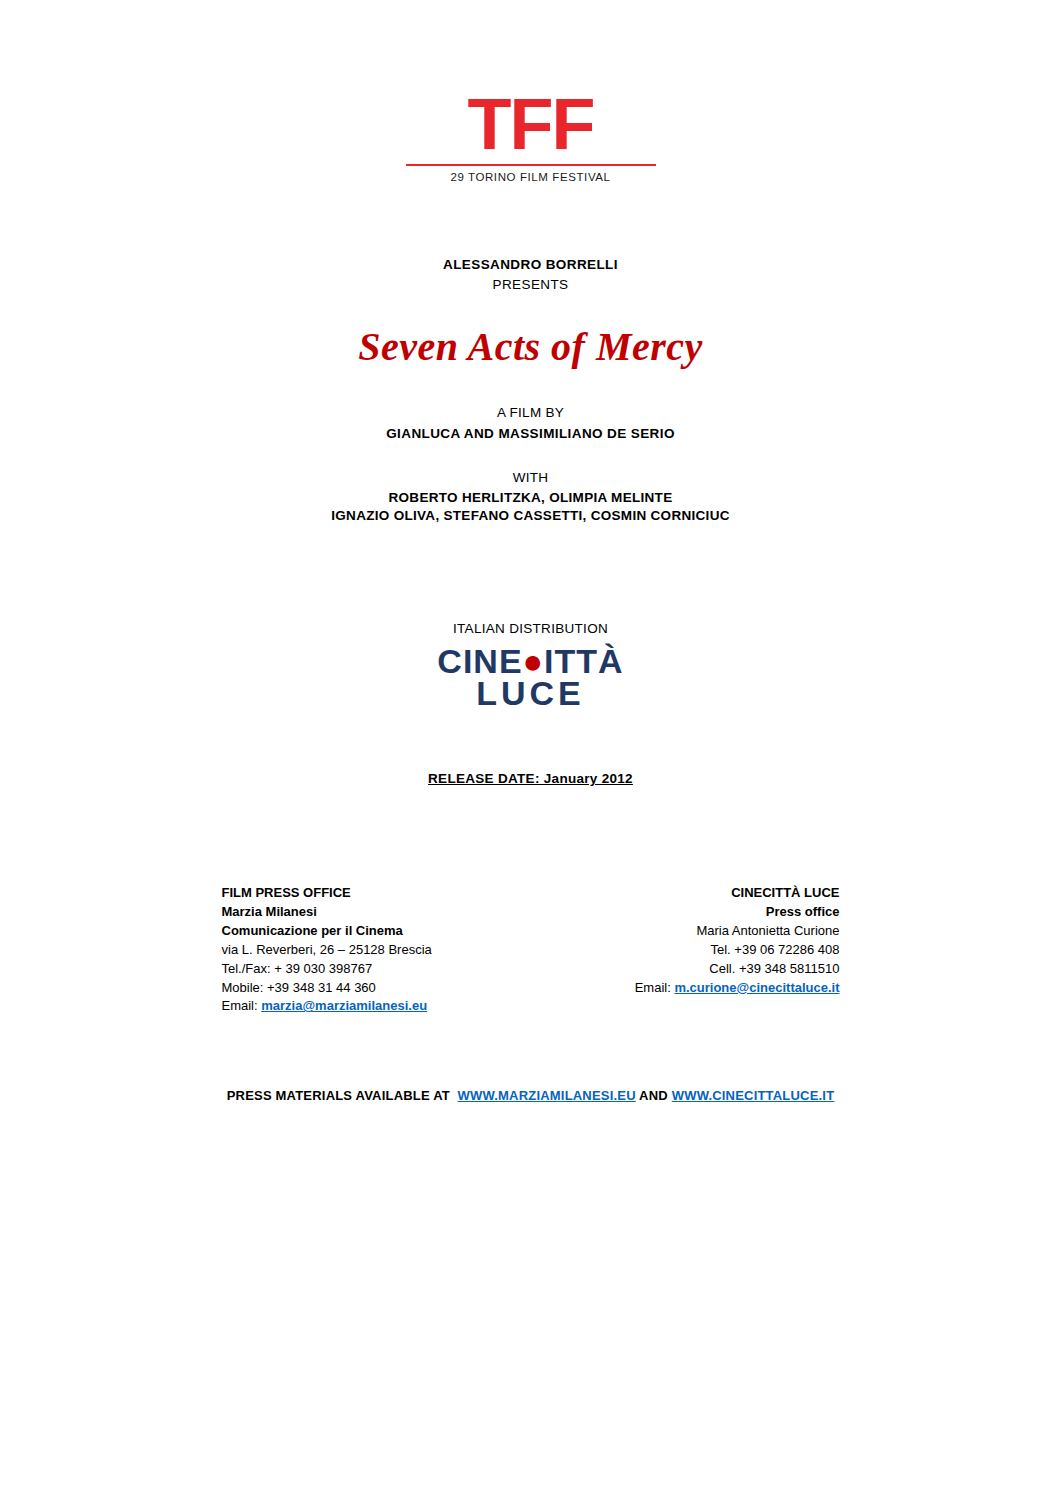TFF
29 TORINO FILM FESTIVAL
ALESSANDRO BORRELLI
PRESENTS
Seven Acts of Mercy
A FILM BY
GIANLUCA AND MASSIMILIANO DE SERIO
WITH
ROBERTO HERLITZKA, OLIMPIA MELINTE IGNAZIO OLIVA, STEFANO CASSETTI, COSMIN CORNICIUC
ITALIAN DISTRIBUTION
CINE●ITTÀ
LUCE
RELEASE DATE: January 2012
| FILM PRESS OFFICE Marzia Milanesi Comunicazione per il Cinema via L. Reverberi, 26 – 25128 Brescia Tel./Fax: + 39 030 398767 Mobile: +39 348 31 44 360 Email: marzia@marziamilanesi.eu | CINECITTÀ LUCE Press office Maria Antonietta Curione Tel. +39 06 72286 408 Cell. +39 348 5811510 Email: m.curione@cinecittaluce.it |
PRESS MATERIALS AVAILABLE AT WWW.MARZIAMILANESI.EU AND WWW.CINECITTALUCE.IT